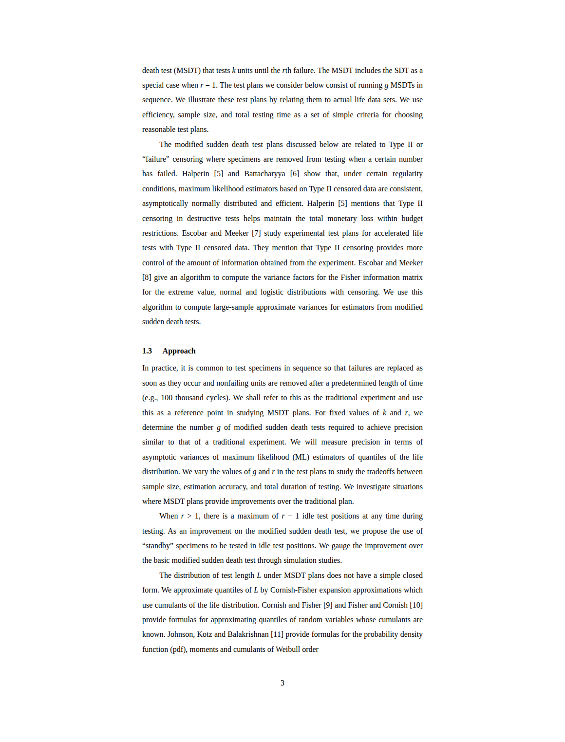death test (MSDT) that tests k units until the rth failure. The MSDT includes the SDT as a special case when r = 1. The test plans we consider below consist of running g MSDTs in sequence. We illustrate these test plans by relating them to actual life data sets. We use efficiency, sample size, and total testing time as a set of simple criteria for choosing reasonable test plans.
The modified sudden death test plans discussed below are related to Type II or “failure” censoring where specimens are removed from testing when a certain number has failed. Halperin [5] and Battacharyya [6] show that, under certain regularity conditions, maximum likelihood estimators based on Type II censored data are consistent, asymptotically normally distributed and efficient. Halperin [5] mentions that Type II censoring in destructive tests helps maintain the total monetary loss within budget restrictions. Escobar and Meeker [7] study experimental test plans for accelerated life tests with Type II censored data. They mention that Type II censoring provides more control of the amount of information obtained from the experiment. Escobar and Meeker [8] give an algorithm to compute the variance factors for the Fisher information matrix for the extreme value, normal and logistic distributions with censoring. We use this algorithm to compute large-sample approximate variances for estimators from modified sudden death tests.
1.3 Approach
In practice, it is common to test specimens in sequence so that failures are replaced as soon as they occur and nonfailing units are removed after a predetermined length of time (e.g., 100 thousand cycles). We shall refer to this as the traditional experiment and use this as a reference point in studying MSDT plans. For fixed values of k and r, we determine the number g of modified sudden death tests required to achieve precision similar to that of a traditional experiment. We will measure precision in terms of asymptotic variances of maximum likelihood (ML) estimators of quantiles of the life distribution. We vary the values of g and r in the test plans to study the tradeoffs between sample size, estimation accuracy, and total duration of testing. We investigate situations where MSDT plans provide improvements over the traditional plan.
When r > 1, there is a maximum of r − 1 idle test positions at any time during testing. As an improvement on the modified sudden death test, we propose the use of “standby” specimens to be tested in idle test positions. We gauge the improvement over the basic modified sudden death test through simulation studies.
The distribution of test length L under MSDT plans does not have a simple closed form. We approximate quantiles of L by Cornish-Fisher expansion approximations which use cumulants of the life distribution. Cornish and Fisher [9] and Fisher and Cornish [10] provide formulas for approximating quantiles of random variables whose cumulants are known. Johnson, Kotz and Balakrishnan [11] provide formulas for the probability density function (pdf), moments and cumulants of Weibull order
3